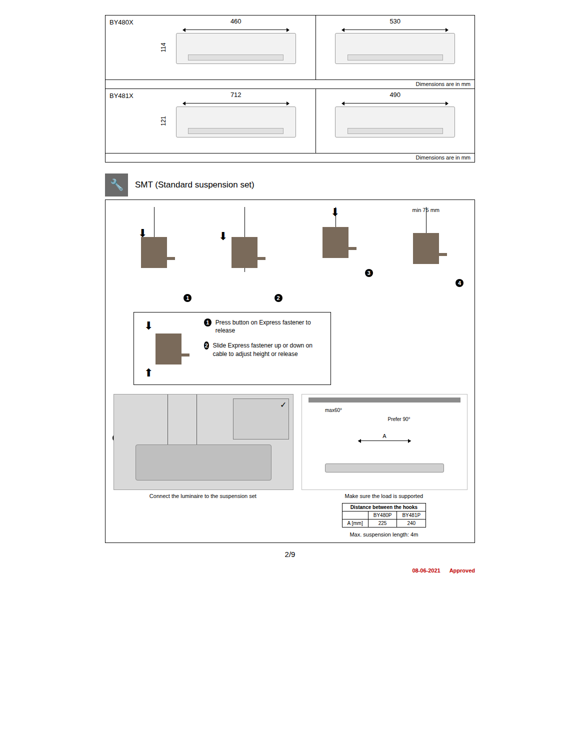BY480X
460
114
530
Dimensions are in mm
BY481X
712
121
490
Dimensions are in mm
🔧
SMT (Standard suspension set)
⬇
1
⬇
2
⬇
3
min 75 mm
4
⬇
⬆
1 Press button on Express fastener to release
2 Slide Express fastener up or down on cable to adjust height or release
5
✓
Connect the luminaire to the suspension set
max60°
Prefer 90°
A
Make sure the load is supported
| Distance between the hooks |
| --- |
| | BY480P | BY481P |
| A [mm] | 225 | 240 |
Max. suspension length: 4m
2/9
08-06-2021Approved